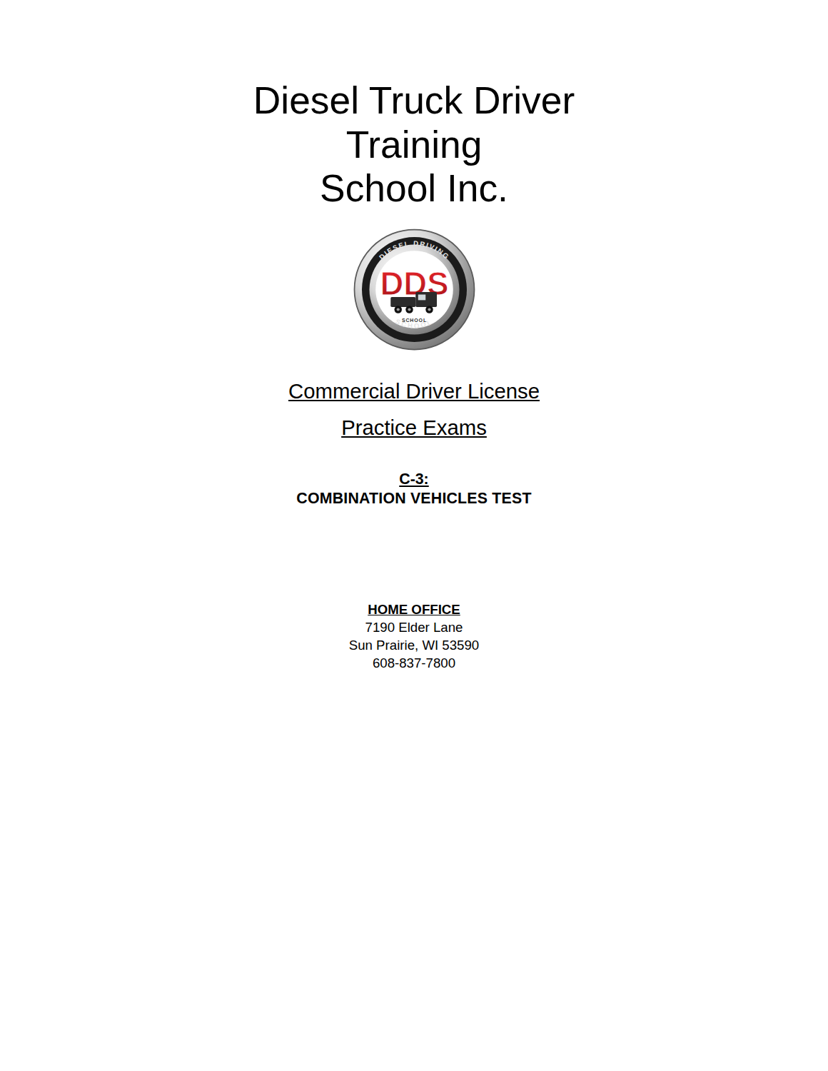Diesel Truck Driver Training
School Inc.
DIESEL DRIVING SCHOOL DDS SCHOOL
Commercial Driver License
Practice Exams
C-3:
COMBINATION VEHICLES TEST
HOME OFFICE
7190 Elder Lane
Sun Prairie, WI 53590
608-837-7800